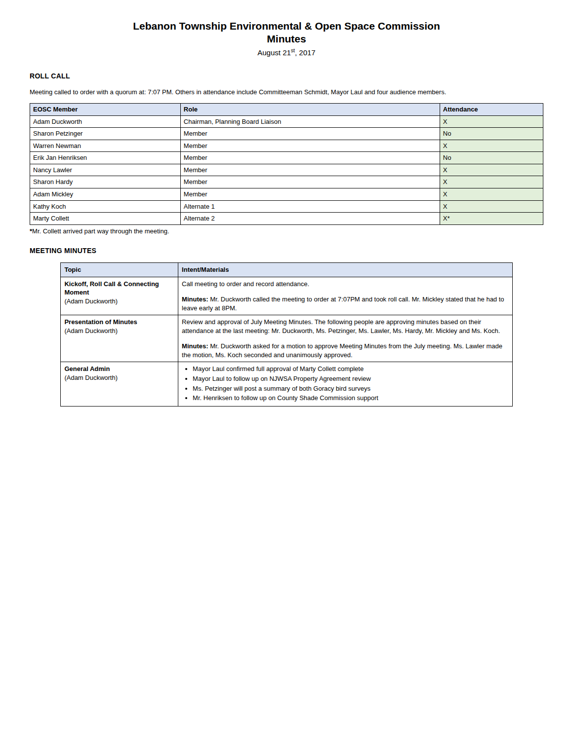Lebanon Township Environmental & Open Space Commission
Minutes
August 21st, 2017
ROLL CALL
Meeting called to order with a quorum at: 7:07 PM. Others in attendance include Committeeman Schmidt, Mayor Laul and four audience members.
| EOSC Member | Role | Attendance |
| --- | --- | --- |
| Adam Duckworth | Chairman, Planning Board Liaison | X |
| Sharon Petzinger | Member | No |
| Warren Newman | Member | X |
| Erik Jan Henriksen | Member | No |
| Nancy Lawler | Member | X |
| Sharon Hardy | Member | X |
| Adam Mickley | Member | X |
| Kathy Koch | Alternate 1 | X |
| Marty Collett | Alternate 2 | X* |
*Mr. Collett arrived part way through the meeting.
MEETING MINUTES
| Topic | Intent/Materials |
| --- | --- |
| Kickoff, Roll Call & Connecting Moment (Adam Duckworth) | Call meeting to order and record attendance. Minutes: Mr. Duckworth called the meeting to order at 7:07PM and took roll call. Mr. Mickley stated that he had to leave early at 8PM. |
| Presentation of Minutes (Adam Duckworth) | Review and approval of July Meeting Minutes. The following people are approving minutes based on their attendance at the last meeting: Mr. Duckworth, Ms. Petzinger, Ms. Lawler, Ms. Hardy, Mr. Mickley and Ms. Koch. Minutes: Mr. Duckworth asked for a motion to approve Meeting Minutes from the July meeting. Ms. Lawler made the motion, Ms. Koch seconded and unanimously approved. |
| General Admin (Adam Duckworth) | Mayor Laul confirmed full approval of Marty Collett complete Mayor Laul to follow up on NJWSA Property Agreement review Ms. Petzinger will post a summary of both Goracy bird surveys Mr. Henriksen to follow up on County Shade Commission support |